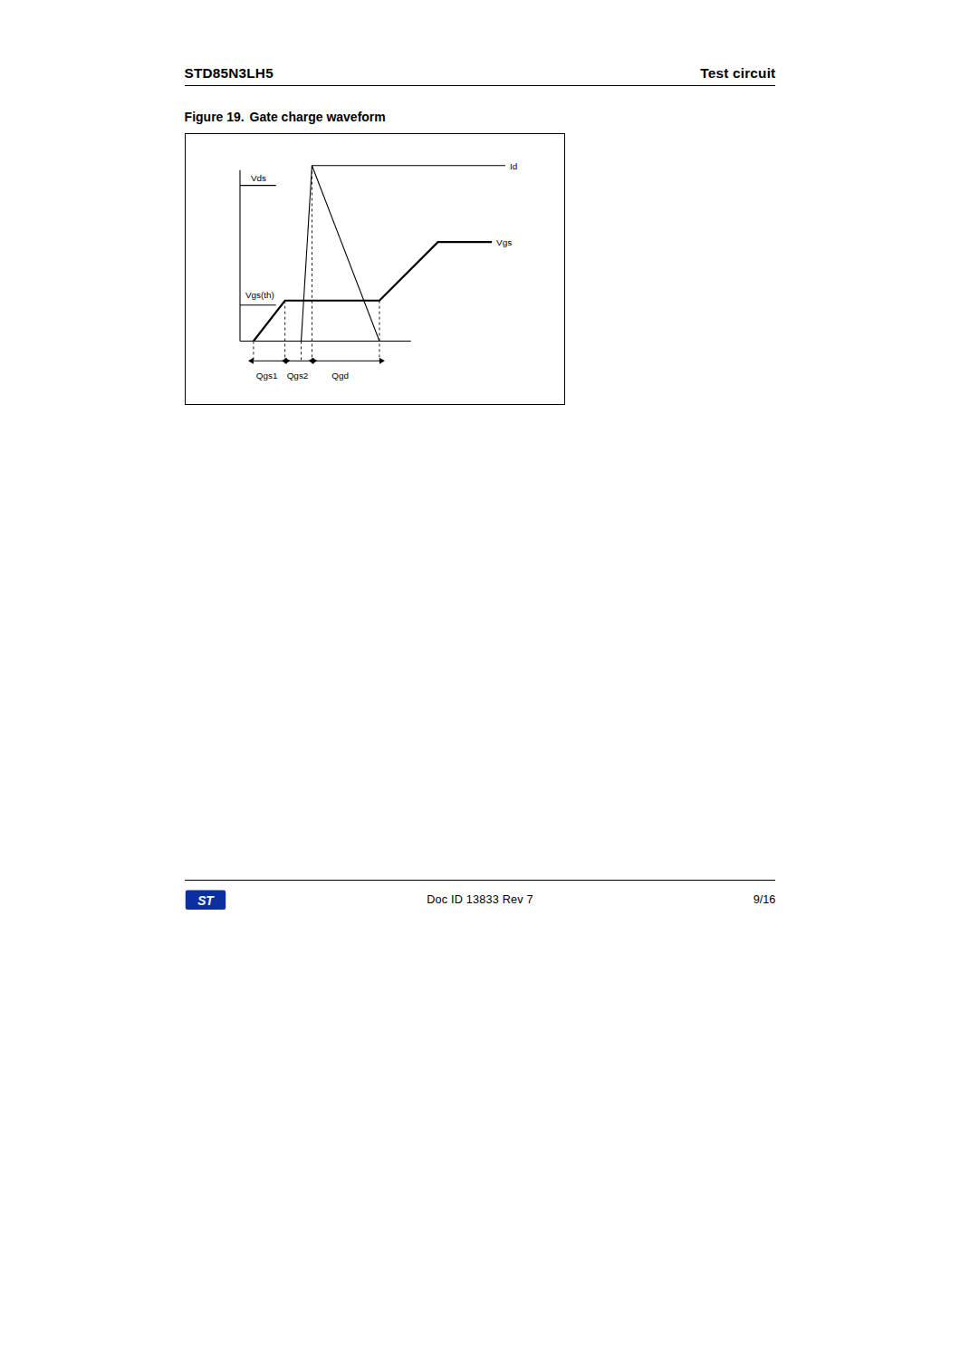STD85N3LH5
Test circuit
Figure 19. Gate charge waveform
Id Vds Vgs Vgs(th) Qgs1 Qgs2 Qgd
ST
Doc ID 13833 Rev 7
9/16